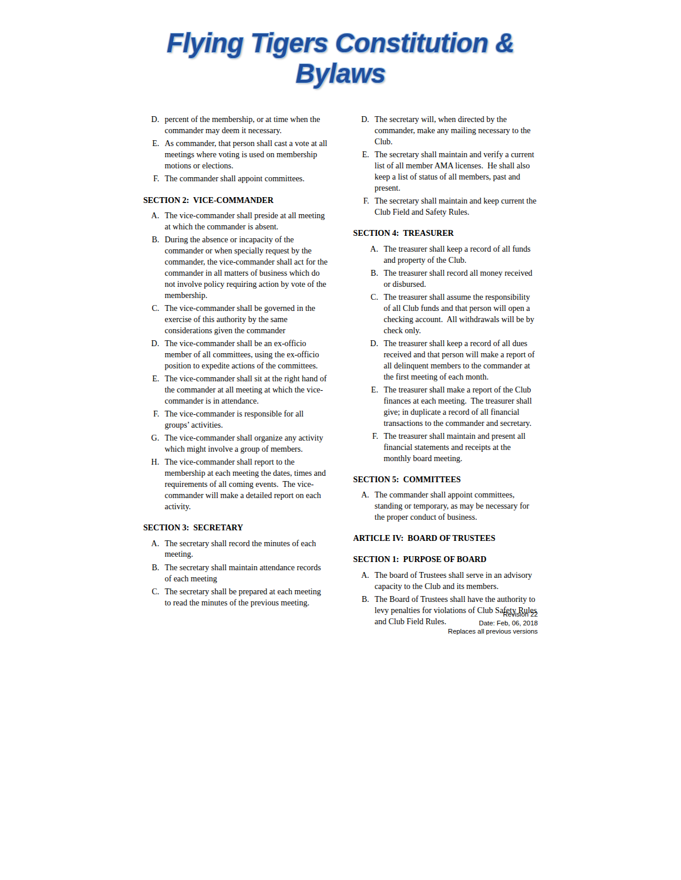Flying Tigers Constitution & Bylaws
percent of the membership, or at time when the commander may deem it necessary.
As commander, that person shall cast a vote at all meetings where voting is used on membership motions or elections.
The commander shall appoint committees.
SECTION 2: VICE-COMMANDER
The vice-commander shall preside at all meeting at which the commander is absent.
During the absence or incapacity of the commander or when specially request by the commander, the vice-commander shall act for the commander in all matters of business which do not involve policy requiring action by vote of the membership.
The vice-commander shall be governed in the exercise of this authority by the same considerations given the commander
The vice-commander shall be an ex-officio member of all committees, using the ex-officio position to expedite actions of the committees.
The vice-commander shall sit at the right hand of the commander at all meeting at which the vice-commander is in attendance.
The vice-commander is responsible for all groups’ activities.
The vice-commander shall organize any activity which might involve a group of members.
The vice-commander shall report to the membership at each meeting the dates, times and requirements of all coming events. The vice-commander will make a detailed report on each activity.
SECTION 3: SECRETARY
The secretary shall record the minutes of each meeting.
The secretary shall maintain attendance records of each meeting
The secretary shall be prepared at each meeting to read the minutes of the previous meeting.
The secretary will, when directed by the commander, make any mailing necessary to the Club.
The secretary shall maintain and verify a current list of all member AMA licenses. He shall also keep a list of status of all members, past and present.
The secretary shall maintain and keep current the Club Field and Safety Rules.
SECTION 4: TREASURER
The treasurer shall keep a record of all funds and property of the Club.
The treasurer shall record all money received or disbursed.
The treasurer shall assume the responsibility of all Club funds and that person will open a checking account. All withdrawals will be by check only.
The treasurer shall keep a record of all dues received and that person will make a report of all delinquent members to the commander at the first meeting of each month.
The treasurer shall make a report of the Club finances at each meeting. The treasurer shall give; in duplicate a record of all financial transactions to the commander and secretary.
The treasurer shall maintain and present all financial statements and receipts at the monthly board meeting.
SECTION 5: COMMITTEES
The commander shall appoint committees, standing or temporary, as may be necessary for the proper conduct of business.
ARTICLE IV: BOARD OF TRUSTEES
SECTION 1: PURPOSE OF BOARD
The board of Trustees shall serve in an advisory capacity to the Club and its members.
The Board of Trustees shall have the authority to levy penalties for violations of Club Safety Rules and Club Field Rules.
Revision 22
Date: Feb, 06, 2018
Replaces all previous versions